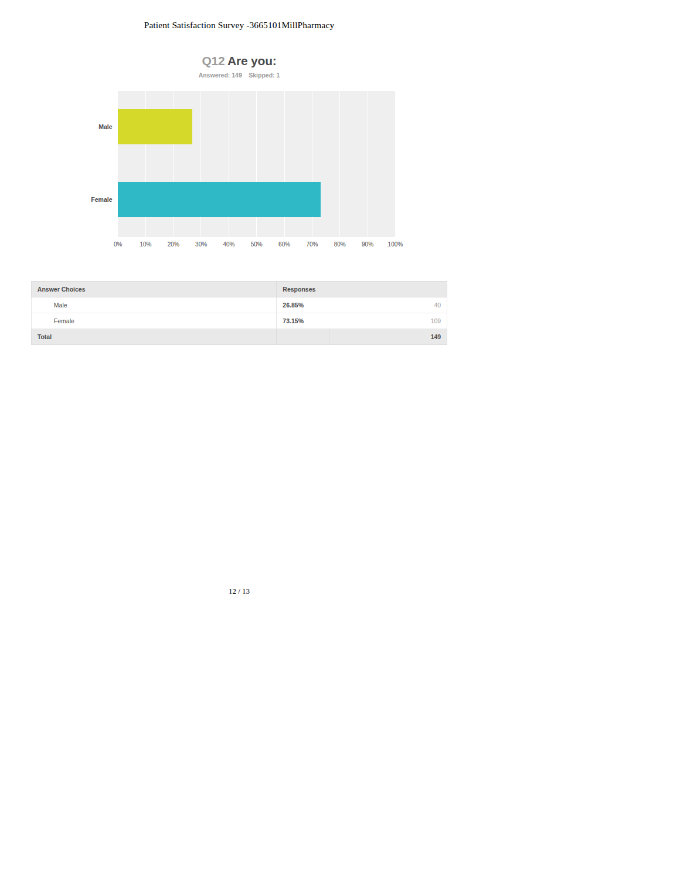Patient Satisfaction Survey -3665101MillPharmacy
Q12 Are you:
Answered: 149 Skipped: 1
Male
Female
0% 10% 20% 30% 40% 50% 60% 70% 80% 90% 100%
| Answer Choices | Responses |
| --- | --- |
| Male | 26.85% | 40 |
| Female | 73.15% | 109 |
| Total | | 149 |
12 / 13